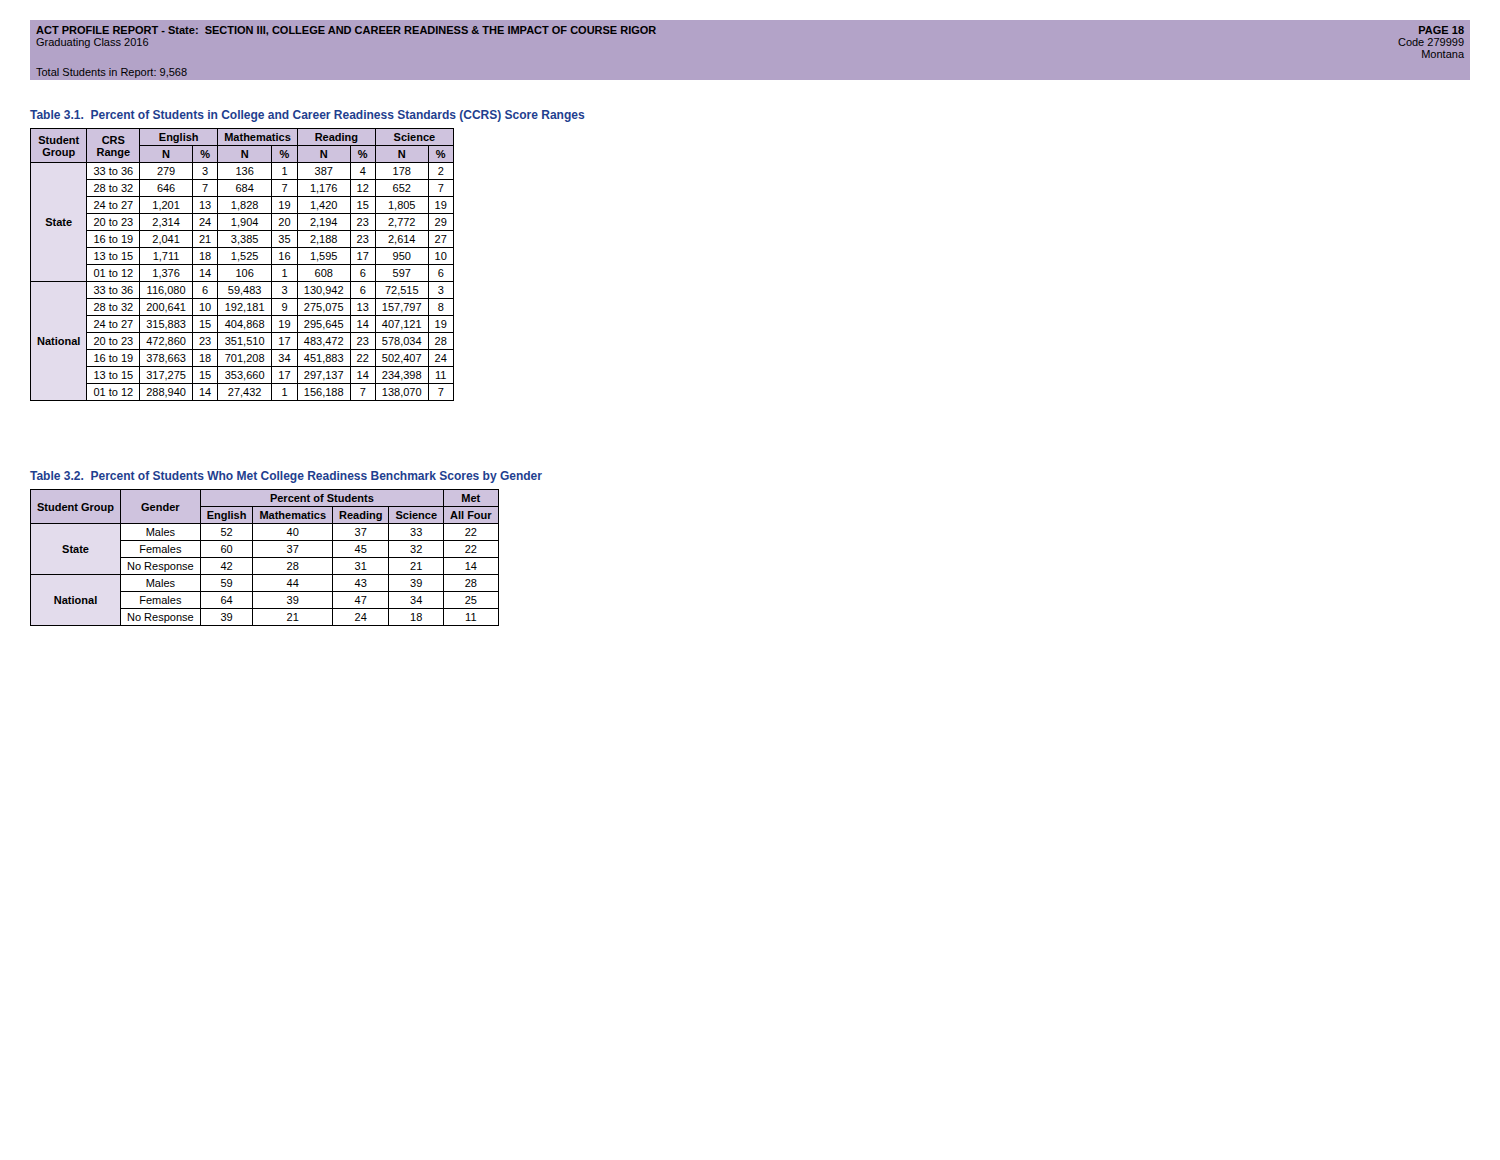ACT PROFILE REPORT - State: SECTION III, COLLEGE AND CAREER READINESS & THE IMPACT OF COURSE RIGOR
Graduating Class 2016
PAGE 18
Code 279999
Montana
Total Students in Report: 9,568
Table 3.1. Percent of Students in College and Career Readiness Standards (CCRS) Score Ranges
| Student Group | CRS Range | English | Mathematics | Reading | Science |
| --- | --- | --- | --- | --- | --- |
| N | % | N | % | N | % | N | % |
| State | 33 to 36 | 279 | 3 | 136 | 1 | 387 | 4 | 178 | 2 |
| 28 to 32 | 646 | 7 | 684 | 7 | 1,176 | 12 | 652 | 7 |
| 24 to 27 | 1,201 | 13 | 1,828 | 19 | 1,420 | 15 | 1,805 | 19 |
| 20 to 23 | 2,314 | 24 | 1,904 | 20 | 2,194 | 23 | 2,772 | 29 |
| 16 to 19 | 2,041 | 21 | 3,385 | 35 | 2,188 | 23 | 2,614 | 27 |
| 13 to 15 | 1,711 | 18 | 1,525 | 16 | 1,595 | 17 | 950 | 10 |
| 01 to 12 | 1,376 | 14 | 106 | 1 | 608 | 6 | 597 | 6 |
| National | 33 to 36 | 116,080 | 6 | 59,483 | 3 | 130,942 | 6 | 72,515 | 3 |
| 28 to 32 | 200,641 | 10 | 192,181 | 9 | 275,075 | 13 | 157,797 | 8 |
| 24 to 27 | 315,883 | 15 | 404,868 | 19 | 295,645 | 14 | 407,121 | 19 |
| 20 to 23 | 472,860 | 23 | 351,510 | 17 | 483,472 | 23 | 578,034 | 28 |
| 16 to 19 | 378,663 | 18 | 701,208 | 34 | 451,883 | 22 | 502,407 | 24 |
| 13 to 15 | 317,275 | 15 | 353,660 | 17 | 297,137 | 14 | 234,398 | 11 |
| 01 to 12 | 288,940 | 14 | 27,432 | 1 | 156,188 | 7 | 138,070 | 7 |
Table 3.2. Percent of Students Who Met College Readiness Benchmark Scores by Gender
| Student Group | Gender | Percent of Students | Met |
| --- | --- | --- | --- |
| English | Mathematics | Reading | Science | All Four |
| State | Males | 52 | 40 | 37 | 33 | 22 |
| Females | 60 | 37 | 45 | 32 | 22 |
| No Response | 42 | 28 | 31 | 21 | 14 |
| National | Males | 59 | 44 | 43 | 39 | 28 |
| Females | 64 | 39 | 47 | 34 | 25 |
| No Response | 39 | 21 | 24 | 18 | 11 |